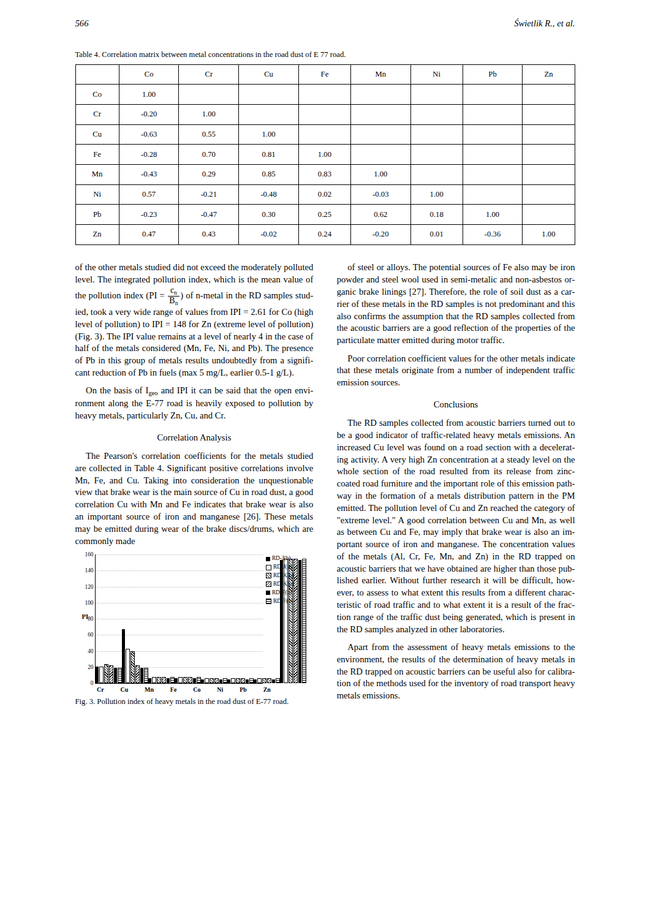566 Świetlik R., et al.
Table 4. Correlation matrix between metal concentrations in the road dust of E 77 road.
| | Co | Cr | Cu | Fe | Mn | Ni | Pb | Zn |
| --- | --- | --- | --- | --- | --- | --- | --- | --- |
| Co | 1.00 | | | | | | | |
| Cr | -0.20 | 1.00 | | | | | | |
| Cu | -0.63 | 0.55 | 1.00 | | | | | |
| Fe | -0.28 | 0.70 | 0.81 | 1.00 | | | | |
| Mn | -0.43 | 0.29 | 0.85 | 0.83 | 1.00 | | | |
| Ni | 0.57 | -0.21 | -0.48 | 0.02 | -0.03 | 1.00 | | |
| Pb | -0.23 | -0.47 | 0.30 | 0.25 | 0.62 | 0.18 | 1.00 | |
| Zn | 0.47 | 0.43 | -0.02 | 0.24 | -0.20 | 0.01 | -0.36 | 1.00 |
of the other metals studied did not exceed the moderately polluted level. The integrated pollution index, which is the mean value of the pollution index (PI = cn Bn) of n-metal in the RD samples studied, took a very wide range of values from IPI = 2.61 for Co (high level of pollution) to IPI = 148 for Zn (extreme level of pollution) (Fig. 3). The IPI value remains at a level of nearly 4 in the case of half of the metals considered (Mn, Fe, Ni, and Pb). The presence of Pb in this group of metals results undoubtedly from a significant reduction of Pb in fuels (max 5 mg/L, earlier 0.5-1 g/L).
On the basis of Igeo and IPI it can be said that the open environment along the E-77 road is heavily exposed to pollution by heavy metals, particularly Zn, Cu, and Cr.
Correlation Analysis
The Pearson's correlation coefficients for the metals studied are collected in Table 4. Significant positive correlations involve Mn, Fe, and Cu. Taking into consideration the unquestionable view that brake wear is the main source of Cu in road dust, a good correlation Cu with Mn and Fe indicates that brake wear is also an important source of iron and manganese [26]. These metals may be emitted during wear of the brake discs/drums, which are commonly made
PI
160 140 120 100 80 60 40 20 0
RD-J(b)
RD-J(u)
RD-K(b)
RD-K(u)
RD-F(b)
RD-F(u)
Cr Cu Mn Fe Co Ni Pb Zn
Fig. 3. Pollution index of heavy metals in the road dust of E-77 road.
of steel or alloys. The potential sources of Fe also may be iron powder and steel wool used in semi-metalic and non-asbestos organic brake linings [27]. Therefore, the role of soil dust as a carrier of these metals in the RD samples is not predominant and this also confirms the assumption that the RD samples collected from the acoustic barriers are a good reflection of the properties of the particulate matter emitted during motor traffic.
Poor correlation coefficient values for the other metals indicate that these metals originate from a number of independent traffic emission sources.
Conclusions
The RD samples collected from acoustic barriers turned out to be a good indicator of traffic-related heavy metals emissions. An increased Cu level was found on a road section with a decelerating activity. A very high Zn concentration at a steady level on the whole section of the road resulted from its release from zinc-coated road furniture and the important role of this emission pathway in the formation of a metals distribution pattern in the PM emitted. The pollution level of Cu and Zn reached the category of "extreme level." A good correlation between Cu and Mn, as well as between Cu and Fe, may imply that brake wear is also an important source of iron and manganese. The concentration values of the metals (Al, Cr, Fe, Mn, and Zn) in the RD trapped on acoustic barriers that we have obtained are higher than those published earlier. Without further research it will be difficult, however, to assess to what extent this results from a different characteristic of road traffic and to what extent it is a result of the fraction range of the traffic dust being generated, which is present in the RD samples analyzed in other laboratories.
Apart from the assessment of heavy metals emissions to the environment, the results of the determination of heavy metals in the RD trapped on acoustic barriers can be useful also for calibration of the methods used for the inventory of road transport heavy metals emissions.